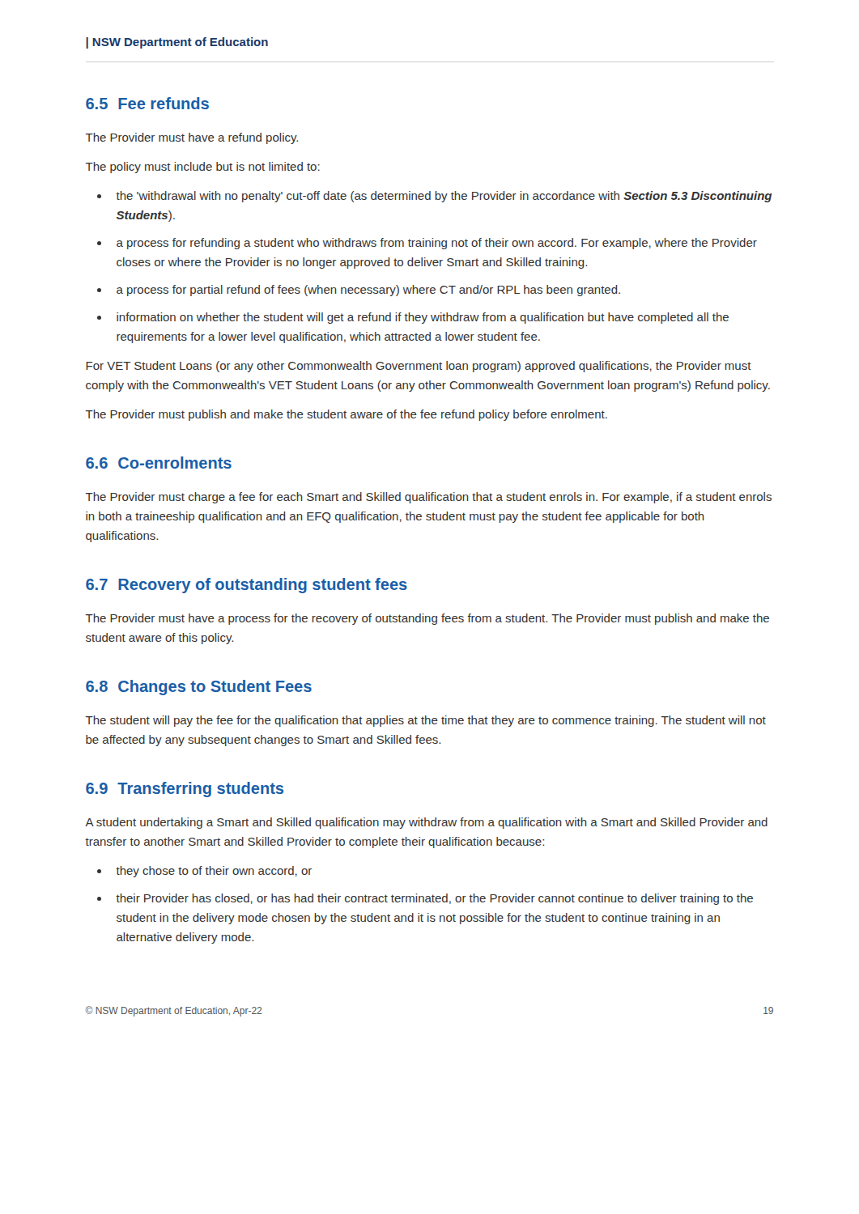| NSW Department of Education
6.5 Fee refunds
The Provider must have a refund policy.
The policy must include but is not limited to:
the 'withdrawal with no penalty' cut-off date (as determined by the Provider in accordance with Section 5.3 Discontinuing Students).
a process for refunding a student who withdraws from training not of their own accord. For example, where the Provider closes or where the Provider is no longer approved to deliver Smart and Skilled training.
a process for partial refund of fees (when necessary) where CT and/or RPL has been granted.
information on whether the student will get a refund if they withdraw from a qualification but have completed all the requirements for a lower level qualification, which attracted a lower student fee.
For VET Student Loans (or any other Commonwealth Government loan program) approved qualifications, the Provider must comply with the Commonwealth's VET Student Loans (or any other Commonwealth Government loan program's) Refund policy.
The Provider must publish and make the student aware of the fee refund policy before enrolment.
6.6 Co-enrolments
The Provider must charge a fee for each Smart and Skilled qualification that a student enrols in. For example, if a student enrols in both a traineeship qualification and an EFQ qualification, the student must pay the student fee applicable for both qualifications.
6.7 Recovery of outstanding student fees
The Provider must have a process for the recovery of outstanding fees from a student. The Provider must publish and make the student aware of this policy.
6.8 Changes to Student Fees
The student will pay the fee for the qualification that applies at the time that they are to commence training. The student will not be affected by any subsequent changes to Smart and Skilled fees.
6.9 Transferring students
A student undertaking a Smart and Skilled qualification may withdraw from a qualification with a Smart and Skilled Provider and transfer to another Smart and Skilled Provider to complete their qualification because:
they chose to of their own accord, or
their Provider has closed, or has had their contract terminated, or the Provider cannot continue to deliver training to the student in the delivery mode chosen by the student and it is not possible for the student to continue training in an alternative delivery mode.
© NSW Department of Education, Apr-22 19